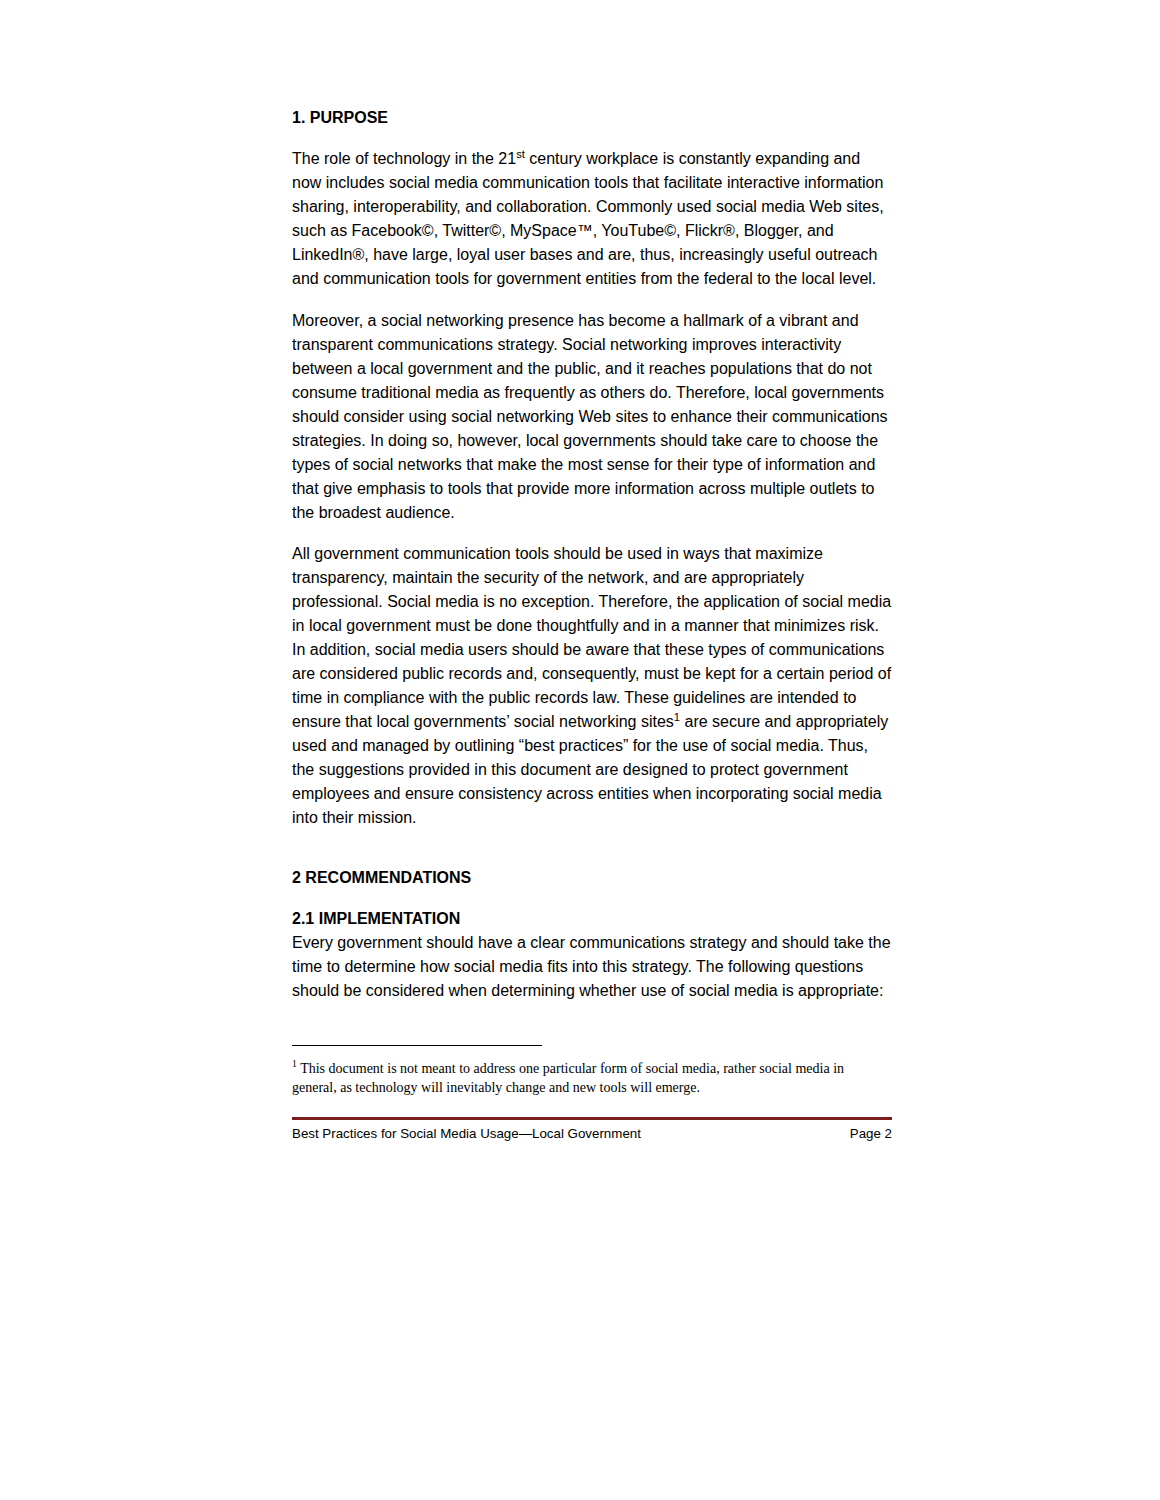1. PURPOSE
The role of technology in the 21st century workplace is constantly expanding and now includes social media communication tools that facilitate interactive information sharing, interoperability, and collaboration. Commonly used social media Web sites, such as Facebook©, Twitter©, MySpace™, YouTube©, Flickr®, Blogger, and LinkedIn®, have large, loyal user bases and are, thus, increasingly useful outreach and communication tools for government entities from the federal to the local level.
Moreover, a social networking presence has become a hallmark of a vibrant and transparent communications strategy. Social networking improves interactivity between a local government and the public, and it reaches populations that do not consume traditional media as frequently as others do. Therefore, local governments should consider using social networking Web sites to enhance their communications strategies. In doing so, however, local governments should take care to choose the types of social networks that make the most sense for their type of information and that give emphasis to tools that provide more information across multiple outlets to the broadest audience.
All government communication tools should be used in ways that maximize transparency, maintain the security of the network, and are appropriately professional. Social media is no exception. Therefore, the application of social media in local government must be done thoughtfully and in a manner that minimizes risk. In addition, social media users should be aware that these types of communications are considered public records and, consequently, must be kept for a certain period of time in compliance with the public records law. These guidelines are intended to ensure that local governments’ social networking sites1 are secure and appropriately used and managed by outlining “best practices” for the use of social media. Thus, the suggestions provided in this document are designed to protect government employees and ensure consistency across entities when incorporating social media into their mission.
2 RECOMMENDATIONS
2.1 IMPLEMENTATION
Every government should have a clear communications strategy and should take the time to determine how social media fits into this strategy. The following questions should be considered when determining whether use of social media is appropriate:
1 This document is not meant to address one particular form of social media, rather social media in general, as technology will inevitably change and new tools will emerge.
Best Practices for Social Media Usage—Local Government Page 2